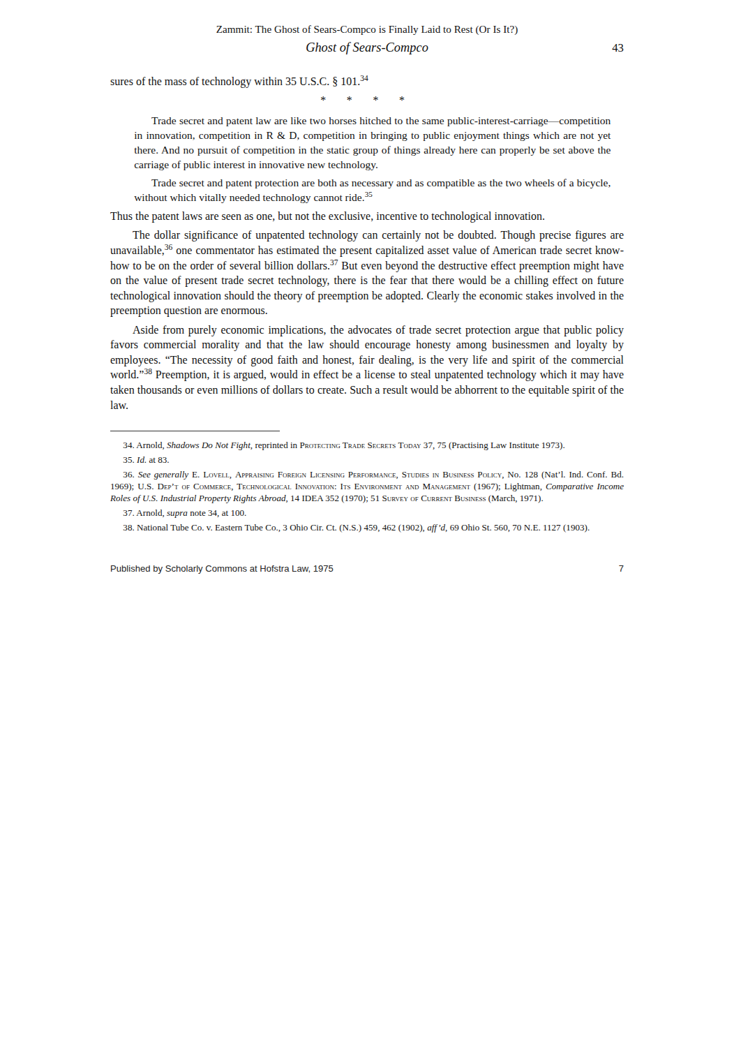Zammit: The Ghost of Sears-Compco is Finally Laid to Rest (Or Is It?)
Ghost of Sears-Compco 43
sures of the mass of technology within 35 U.S.C. § 101.34
* * * *
Trade secret and patent law are like two horses hitched to the same public-interest-carriage—competition in innovation, competition in R & D, competition in bringing to public enjoyment things which are not yet there. And no pursuit of competition in the static group of things already here can properly be set above the carriage of public interest in innovative new technology.
Trade secret and patent protection are both as necessary and as compatible as the two wheels of a bicycle, without which vitally needed technology cannot ride.35
Thus the patent laws are seen as one, but not the exclusive, incentive to technological innovation.
The dollar significance of unpatented technology can certainly not be doubted. Though precise figures are unavailable,36 one commentator has estimated the present capitalized asset value of American trade secret know-how to be on the order of several billion dollars.37 But even beyond the destructive effect preemption might have on the value of present trade secret technology, there is the fear that there would be a chilling effect on future technological innovation should the theory of preemption be adopted. Clearly the economic stakes involved in the preemption question are enormous.
Aside from purely economic implications, the advocates of trade secret protection argue that public policy favors commercial morality and that the law should encourage honesty among businessmen and loyalty by employees. “The necessity of good faith and honest, fair dealing, is the very life and spirit of the commercial world.”38 Preemption, it is argued, would in effect be a license to steal unpatented technology which it may have taken thousands or even millions of dollars to create. Such a result would be abhorrent to the equitable spirit of the law.
34. Arnold, Shadows Do Not Fight, reprinted in Protecting Trade Secrets Today 37, 75 (Practising Law Institute 1973).
35. Id. at 83.
36. See generally E. Lovell, Appraising Foreign Licensing Performance, Studies in Business Policy, No. 128 (Nat’l. Ind. Conf. Bd. 1969); U.S. Dep’t of Commerce, Technological Innovation: Its Environment and Management (1967); Lightman, Comparative Income Roles of U.S. Industrial Property Rights Abroad, 14 IDEA 352 (1970); 51 Survey of Current Business (March, 1971).
37. Arnold, supra note 34, at 100.
38. National Tube Co. v. Eastern Tube Co., 3 Ohio Cir. Ct. (N.S.) 459, 462 (1902), aff’d, 69 Ohio St. 560, 70 N.E. 1127 (1903).
Published by Scholarly Commons at Hofstra Law, 1975 7